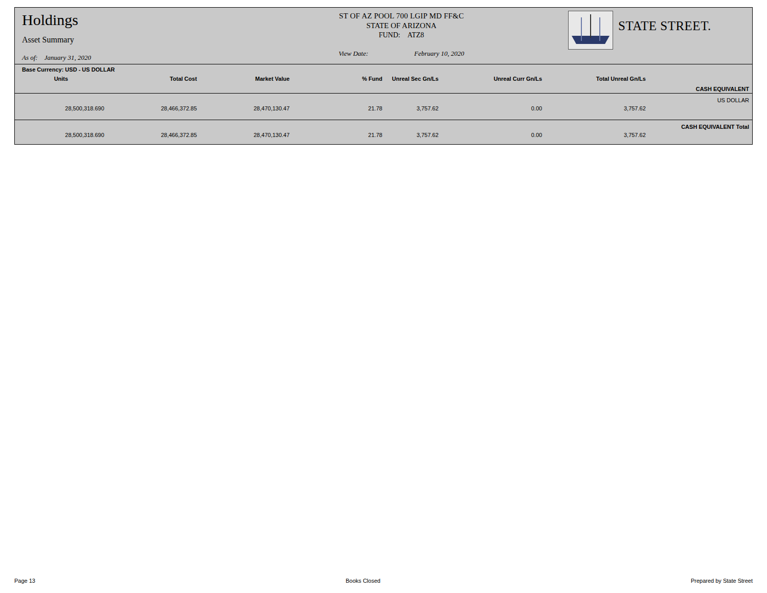Holdings
Asset Summary
As of: January 31, 2020
ST OF AZ POOL 700 LGIP MD FF&C
STATE OF ARIZONA
FUND: ATZ8
View Date: February 10, 2020
STATE STREET.
Base Currency: USD - US DOLLAR
| Units | Total Cost | Market Value | % Fund | Unreal Sec Gn/Ls | Unreal Curr Gn/Ls | Total Unreal Gn/Ls | |
| --- | --- | --- | --- | --- | --- | --- | --- |
| CASH EQUIVALENT |
| US DOLLAR |
| 28,500,318.690 | 28,466,372.85 | 28,470,130.47 | 21.78 | 3,757.62 | 0.00 | 3,757.62 | |
| CASH EQUIVALENT Total |
| 28,500,318.690 | 28,466,372.85 | 28,470,130.47 | 21.78 | 3,757.62 | 0.00 | 3,757.62 | |
Page 13
Books Closed
Prepared by State Street